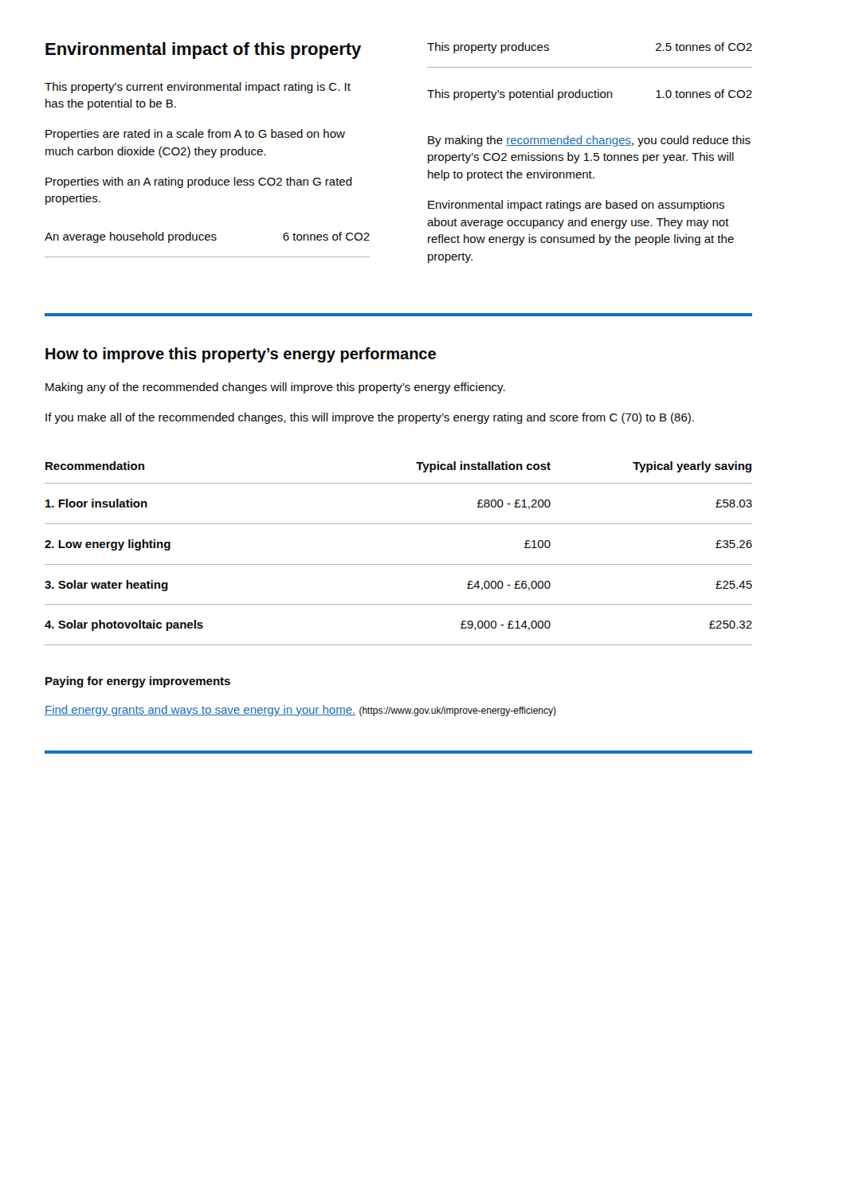Environmental impact of this property
This property's current environmental impact rating is C. It has the potential to be B.
Properties are rated in a scale from A to G based on how much carbon dioxide (CO2) they produce.
Properties with an A rating produce less CO2 than G rated properties.
An average household produces 6 tonnes of CO2
This property produces 2.5 tonnes of CO2
This property’s potential production 1.0 tonnes of CO2
By making the recommended changes, you could reduce this property’s CO2 emissions by 1.5 tonnes per year. This will help to protect the environment.
Environmental impact ratings are based on assumptions about average occupancy and energy use. They may not reflect how energy is consumed by the people living at the property.
How to improve this property’s energy performance
Making any of the recommended changes will improve this property’s energy efficiency.
If you make all of the recommended changes, this will improve the property’s energy rating and score from C (70) to B (86).
Recommended improvements, typical installation costs and typical yearly savings
| Recommendation | Typical installation cost | Typical yearly saving |
| --- | --- | --- |
| 1. Floor insulation | £800 - £1,200 | £58.03 |
| 2. Low energy lighting | £100 | £35.26 |
| 3. Solar water heating | £4,000 - £6,000 | £25.45 |
| 4. Solar photovoltaic panels | £9,000 - £14,000 | £250.32 |
Paying for energy improvements
Find energy grants and ways to save energy in your home. (https://www.gov.uk/improve-energy-efficiency)